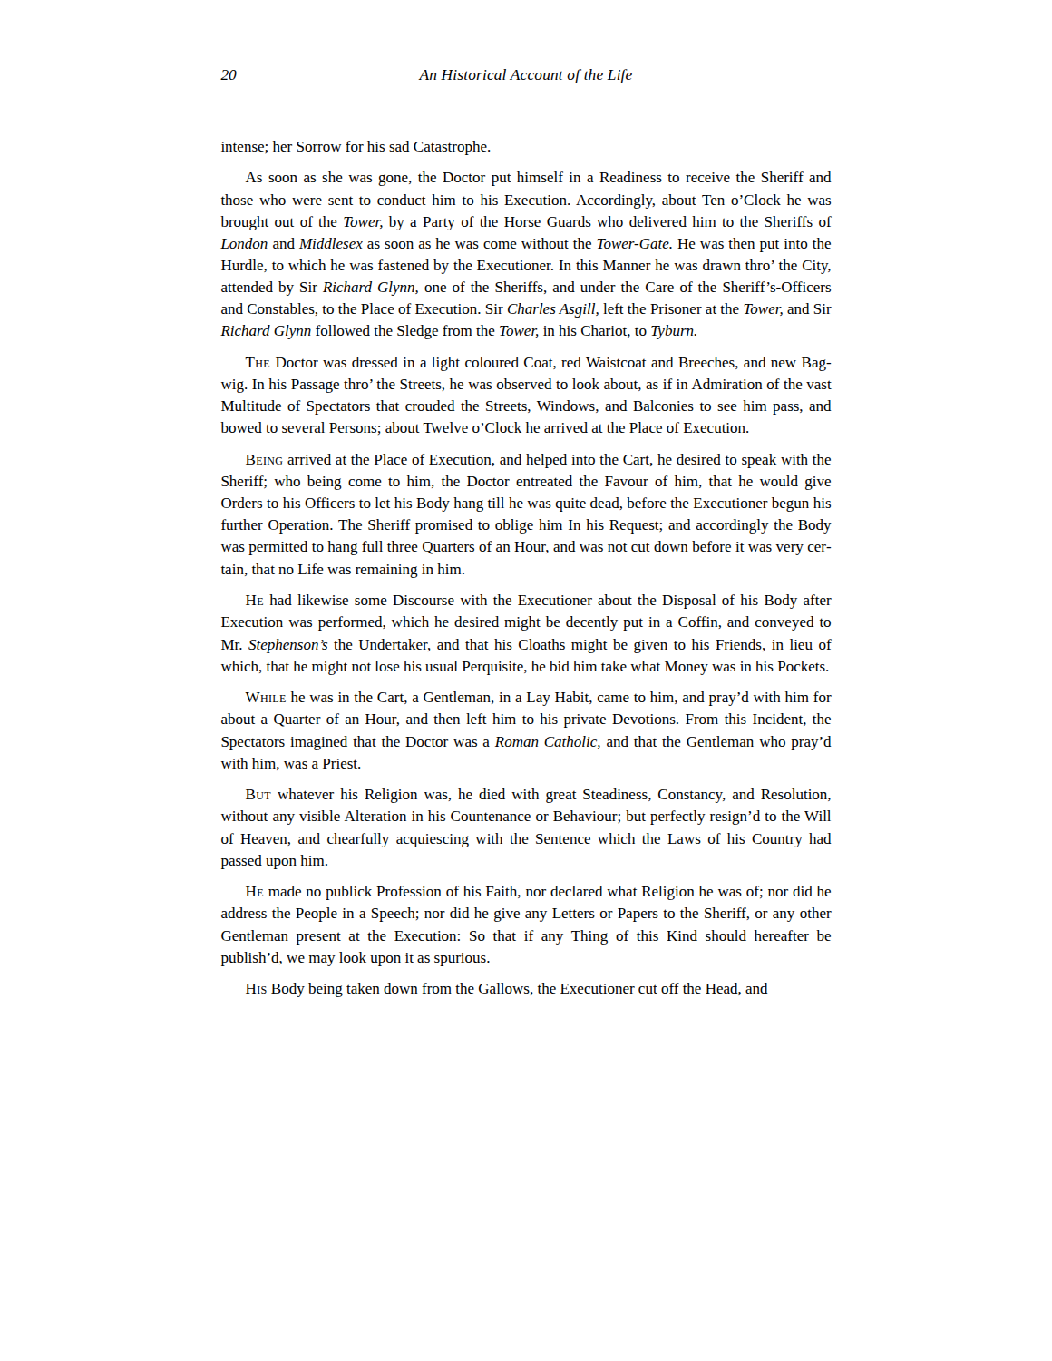20
An Historical Account of the Life
intense; her Sorrow for his sad Catastrophe.
As soon as she was gone, the Doctor put himself in a Readiness to receive the Sheriff and those who were sent to conduct him to his Execution. Accordingly, about Ten o’Clock he was brought out of the Tower, by a Party of the Horse Guards who delivered him to the Sheriffs of London and Middlesex as soon as he was come without the Tower-Gate. He was then put into the Hurdle, to which he was fastened by the Executioner. In this Manner he was drawn thro’ the City, attended by Sir Richard Glynn, one of the Sheriffs, and under the Care of the Sheriff’s-Officers and Constables, to the Place of Execution. Sir Charles Asgill, left the Prisoner at the Tower, and Sir Richard Glynn followed the Sledge from the Tower, in his Chariot, to Tyburn.
The Doctor was dressed in a light coloured Coat, red Waistcoat and Breeches, and new Bag-wig. In his Passage thro’ the Streets, he was observed to look about, as if in Admiration of the vast Multitude of Spectators that crouded the Streets, Windows, and Balconies to see him pass, and bowed to several Persons; about Twelve o’Clock he arrived at the Place of Execution.
Being arrived at the Place of Execution, and helped into the Cart, he desired to speak with the Sheriff; who being come to him, the Doctor entreated the Favour of him, that he would give Orders to his Officers to let his Body hang till he was quite dead, before the Executioner begun his further Operation. The Sheriff promised to oblige him In his Request; and accordingly the Body was permitted to hang full three Quarters of an Hour, and was not cut down before it was very certain, that no Life was remaining in him.
He had likewise some Discourse with the Executioner about the Disposal of his Body after Execution was performed, which he desired might be decently put in a Coffin, and conveyed to Mr. Stephenson’s the Undertaker, and that his Cloaths might be given to his Friends, in lieu of which, that he might not lose his usual Perquisite, he bid him take what Money was in his Pockets.
While he was in the Cart, a Gentleman, in a Lay Habit, came to him, and pray’d with him for about a Quarter of an Hour, and then left him to his private Devotions. From this Incident, the Spectators imagined that the Doctor was a Roman Catholic, and that the Gentleman who pray’d with him, was a Priest.
But whatever his Religion was, he died with great Steadiness, Constancy, and Resolution, without any visible Alteration in his Countenance or Behaviour; but perfectly resign’d to the Will of Heaven, and chearfully acquiescing with the Sentence which the Laws of his Country had passed upon him.
He made no publick Profession of his Faith, nor declared what Religion he was of; nor did he address the People in a Speech; nor did he give any Letters or Papers to the Sheriff, or any other Gentleman present at the Execution: So that if any Thing of this Kind should hereafter be publish’d, we may look upon it as spurious.
His Body being taken down from the Gallows, the Executioner cut off the Head, and